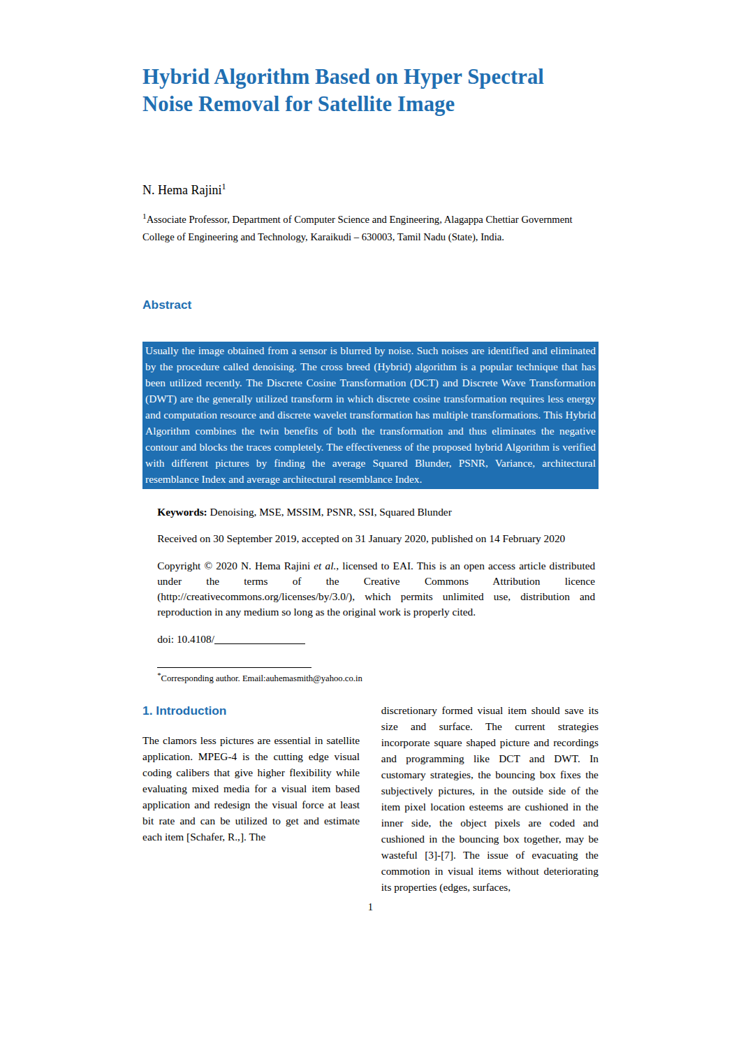Hybrid Algorithm Based on Hyper Spectral Noise Removal for Satellite Image
N. Hema Rajini1
1Associate Professor, Department of Computer Science and Engineering, Alagappa Chettiar Government College of Engineering and Technology, Karaikudi – 630003, Tamil Nadu (State), India.
Abstract
Usually the image obtained from a sensor is blurred by noise. Such noises are identified and eliminated by the procedure called denoising. The cross breed (Hybrid) algorithm is a popular technique that has been utilized recently. The Discrete Cosine Transformation (DCT) and Discrete Wave Transformation (DWT) are the generally utilized transform in which discrete cosine transformation requires less energy and computation resource and discrete wavelet transformation has multiple transformations. This Hybrid Algorithm combines the twin benefits of both the transformation and thus eliminates the negative contour and blocks the traces completely. The effectiveness of the proposed hybrid Algorithm is verified with different pictures by finding the average Squared Blunder, PSNR, Variance, architectural resemblance Index and average architectural resemblance Index.
Keywords: Denoising, MSE, MSSIM, PSNR, SSI, Squared Blunder
Received on 30 September 2019, accepted on 31 January 2020, published on 14 February 2020
Copyright © 2020 N. Hema Rajini et al., licensed to EAI. This is an open access article distributed under the terms of the Creative Commons Attribution licence (http://creativecommons.org/licenses/by/3.0/), which permits unlimited use, distribution and reproduction in any medium so long as the original work is properly cited.
doi: 10.4108/
*Corresponding author. Email:auhemasmith@yahoo.co.in
1. Introduction
The clamors less pictures are essential in satellite application. MPEG-4 is the cutting edge visual coding calibers that give higher flexibility while evaluating mixed media for a visual item based application and redesign the visual force at least bit rate and can be utilized to get and estimate each item [Schafer, R.,]. The
discretionary formed visual item should save its size and surface. The current strategies incorporate square shaped picture and recordings and programming like DCT and DWT. In customary strategies, the bouncing box fixes the subjectively pictures, in the outside side of the item pixel location esteems are cushioned in the inner side, the object pixels are coded and cushioned in the bouncing box together, may be wasteful [3]-[7]. The issue of evacuating the commotion in visual items without deteriorating its properties (edges, surfaces,
1